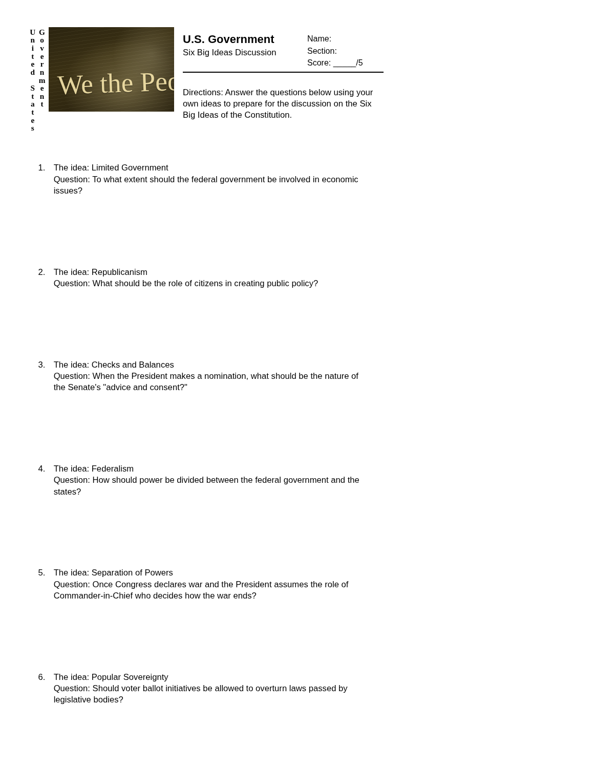U
n
i
t
e
d
S
t
a
t
e
s G
o
v
e
r
n
m
e
n
t
We the Peo
U.S. Government
Six Big Ideas Discussion
Name:
Section:
Score: _____/5
Directions: Answer the questions below using your own ideas to prepare for the discussion on the Six Big Ideas of the Constitution.
The idea: Limited Government
Question: To what extent should the federal government be involved in economic issues?
The idea: Republicanism
Question: What should be the role of citizens in creating public policy?
The idea: Checks and Balances
Question: When the President makes a nomination, what should be the nature of the Senate's "advice and consent?"
The idea: Federalism
Question: How should power be divided between the federal government and the states?
The idea: Separation of Powers
Question: Once Congress declares war and the President assumes the role of Commander-in-Chief who decides how the war ends?
The idea: Popular Sovereignty
Question: Should voter ballot initiatives be allowed to overturn laws passed by legislative bodies?